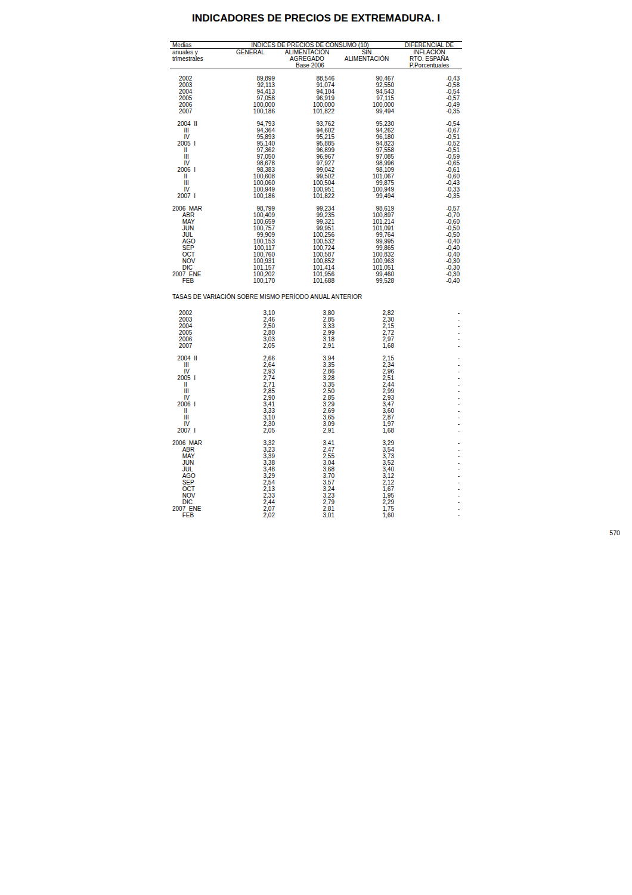INDICADORES DE PRECIOS DE EXTREMADURA. I
| Medias | INDICES DE PRECIOS DE CONSUMO (10) | DIFERENCIAL DE |
| --- | --- | --- |
| anuales y | GENERAL | ALIMENTACIÓN | SIN | INFLACIÓN |
| trimestrales | | AGREGADO | ALIMENTACIÓN | RTO. ESPAÑA |
| | Base 2006 | P.Porcentuales |
| 2002 | 89,899 | 88,546 | 90,467 | -0,43 |
| 2003 | 92,113 | 91,074 | 92,550 | -0,58 |
| 2004 | 94,413 | 94,104 | 94,543 | -0,54 |
| 2005 | 97,058 | 96,919 | 97,115 | -0,57 |
| 2006 | 100,000 | 100,000 | 100,000 | -0,49 |
| 2007 | 100,186 | 101,822 | 99,494 | -0,35 |
| 2004 II | 94,793 | 93,762 | 95,230 | -0,54 |
| III | 94,364 | 94,602 | 94,262 | -0,67 |
| IV | 95,893 | 95,215 | 96,180 | -0,51 |
| 2005 I | 95,140 | 95,885 | 94,823 | -0,52 |
| II | 97,362 | 96,899 | 97,558 | -0,51 |
| III | 97,050 | 96,967 | 97,085 | -0,59 |
| IV | 98,678 | 97,927 | 98,996 | -0,65 |
| 2006 I | 98,383 | 99,042 | 98,109 | -0,61 |
| II | 100,608 | 99,502 | 101,067 | -0,60 |
| III | 100,060 | 100,504 | 99,875 | -0,43 |
| IV | 100,949 | 100,951 | 100,949 | -0,33 |
| 2007 I | 100,186 | 101,822 | 99,494 | -0,35 |
| 2006 MAR | 98,799 | 99,234 | 98,619 | -0,57 |
| ABR | 100,409 | 99,235 | 100,897 | -0,70 |
| MAY | 100,659 | 99,321 | 101,214 | -0,60 |
| JUN | 100,757 | 99,951 | 101,091 | -0,50 |
| JUL | 99,909 | 100,256 | 99,764 | -0,50 |
| AGO | 100,153 | 100,532 | 99,995 | -0,40 |
| SEP | 100,117 | 100,724 | 99,865 | -0,40 |
| OCT | 100,760 | 100,587 | 100,832 | -0,40 |
| NOV | 100,931 | 100,852 | 100,963 | -0,30 |
| DIC | 101,157 | 101,414 | 101,051 | -0,30 |
| 2007 ENE | 100,202 | 101,956 | 99,460 | -0,30 |
| FEB | 100,170 | 101,688 | 99,528 | -0,40 |
| TASAS DE VARIACIÓN SOBRE MISMO PERÍODO ANUAL ANTERIOR |
| 2002 | 3,10 | 3,80 | 2,82 | - |
| 2003 | 2,46 | 2,85 | 2,30 | - |
| 2004 | 2,50 | 3,33 | 2,15 | - |
| 2005 | 2,80 | 2,99 | 2,72 | - |
| 2006 | 3,03 | 3,18 | 2,97 | - |
| 2007 | 2,05 | 2,91 | 1,68 | - |
| 2004 II | 2,66 | 3,94 | 2,15 | - |
| III | 2,64 | 3,35 | 2,34 | - |
| IV | 2,93 | 2,86 | 2,96 | - |
| 2005 I | 2,74 | 3,28 | 2,51 | - |
| II | 2,71 | 3,35 | 2,44 | - |
| III | 2,85 | 2,50 | 2,99 | - |
| IV | 2,90 | 2,85 | 2,93 | - |
| 2006 I | 3,41 | 3,29 | 3,47 | - |
| II | 3,33 | 2,69 | 3,60 | - |
| III | 3,10 | 3,65 | 2,87 | - |
| IV | 2,30 | 3,09 | 1,97 | - |
| 2007 I | 2,05 | 2,91 | 1,68 | - |
| 2006 MAR | 3,32 | 3,41 | 3,29 | - |
| ABR | 3,23 | 2,47 | 3,54 | - |
| MAY | 3,39 | 2,55 | 3,73 | - |
| JUN | 3,38 | 3,04 | 3,52 | - |
| JUL | 3,48 | 3,68 | 3,40 | - |
| AGO | 3,29 | 3,70 | 3,12 | - |
| SEP | 2,54 | 3,57 | 2,12 | - |
| OCT | 2,13 | 3,24 | 1,67 | - |
| NOV | 2,33 | 3,23 | 1,95 | - |
| DIC | 2,44 | 2,79 | 2,29 | - |
| 2007 ENE | 2,07 | 2,81 | 1,75 | - |
| FEB | 2,02 | 3,01 | 1,60 | - |
570